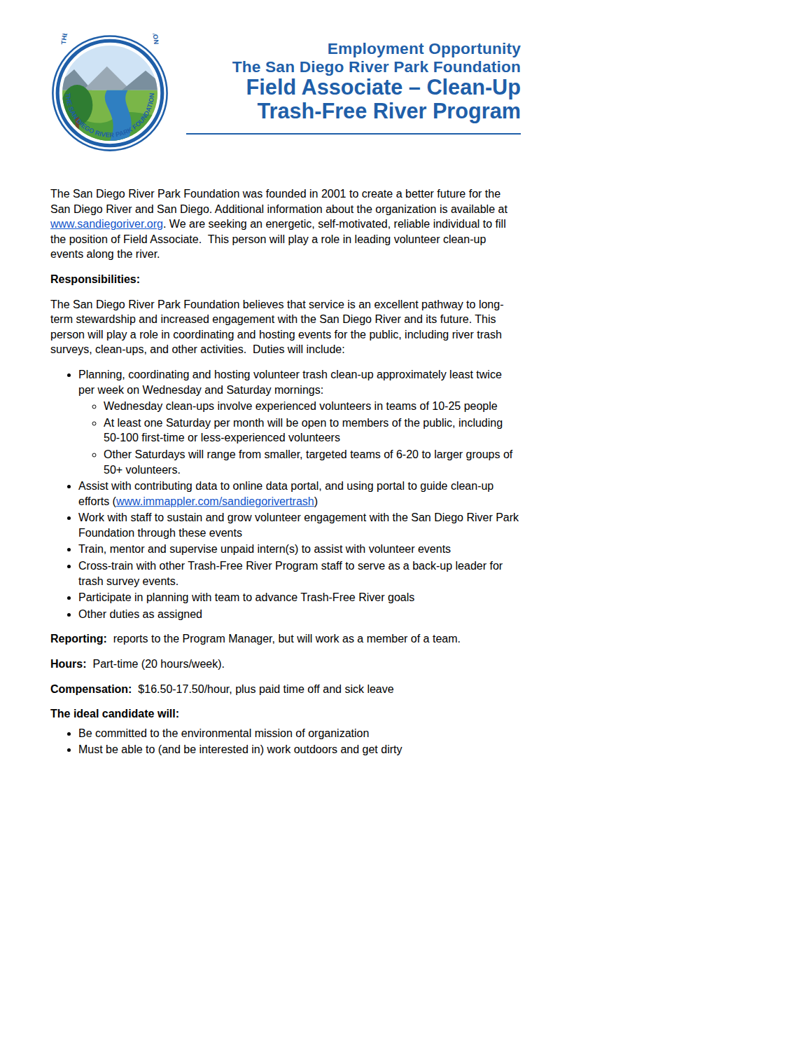THE SAN DIEGO RIVER PARK FOUNDATION THE SAN DIEGO RIVER PARK FOUNDATION
Employment Opportunity
The San Diego River Park Foundation
Field Associate – Clean-Up
Trash-Free River Program
The San Diego River Park Foundation was founded in 2001 to create a better future for the San Diego River and San Diego. Additional information about the organization is available at www.sandiegoriver.org. We are seeking an energetic, self-motivated, reliable individual to fill the position of Field Associate. This person will play a role in leading volunteer clean-up events along the river.
Responsibilities:
The San Diego River Park Foundation believes that service is an excellent pathway to long-term stewardship and increased engagement with the San Diego River and its future. This person will play a role in coordinating and hosting events for the public, including river trash surveys, clean-ups, and other activities. Duties will include:
Planning, coordinating and hosting volunteer trash clean-up approximately least twice per week on Wednesday and Saturday mornings:
Wednesday clean-ups involve experienced volunteers in teams of 10-25 people
At least one Saturday per month will be open to members of the public, including 50-100 first-time or less-experienced volunteers
Other Saturdays will range from smaller, targeted teams of 6-20 to larger groups of 50+ volunteers.
Assist with contributing data to online data portal, and using portal to guide clean-up efforts (www.immappler.com/sandiegorivertrash)
Work with staff to sustain and grow volunteer engagement with the San Diego River Park Foundation through these events
Train, mentor and supervise unpaid intern(s) to assist with volunteer events
Cross-train with other Trash-Free River Program staff to serve as a back-up leader for trash survey events.
Participate in planning with team to advance Trash-Free River goals
Other duties as assigned
Reporting: reports to the Program Manager, but will work as a member of a team.
Hours: Part-time (20 hours/week).
Compensation: $16.50-17.50/hour, plus paid time off and sick leave
The ideal candidate will:
Be committed to the environmental mission of organization
Must be able to (and be interested in) work outdoors and get dirty